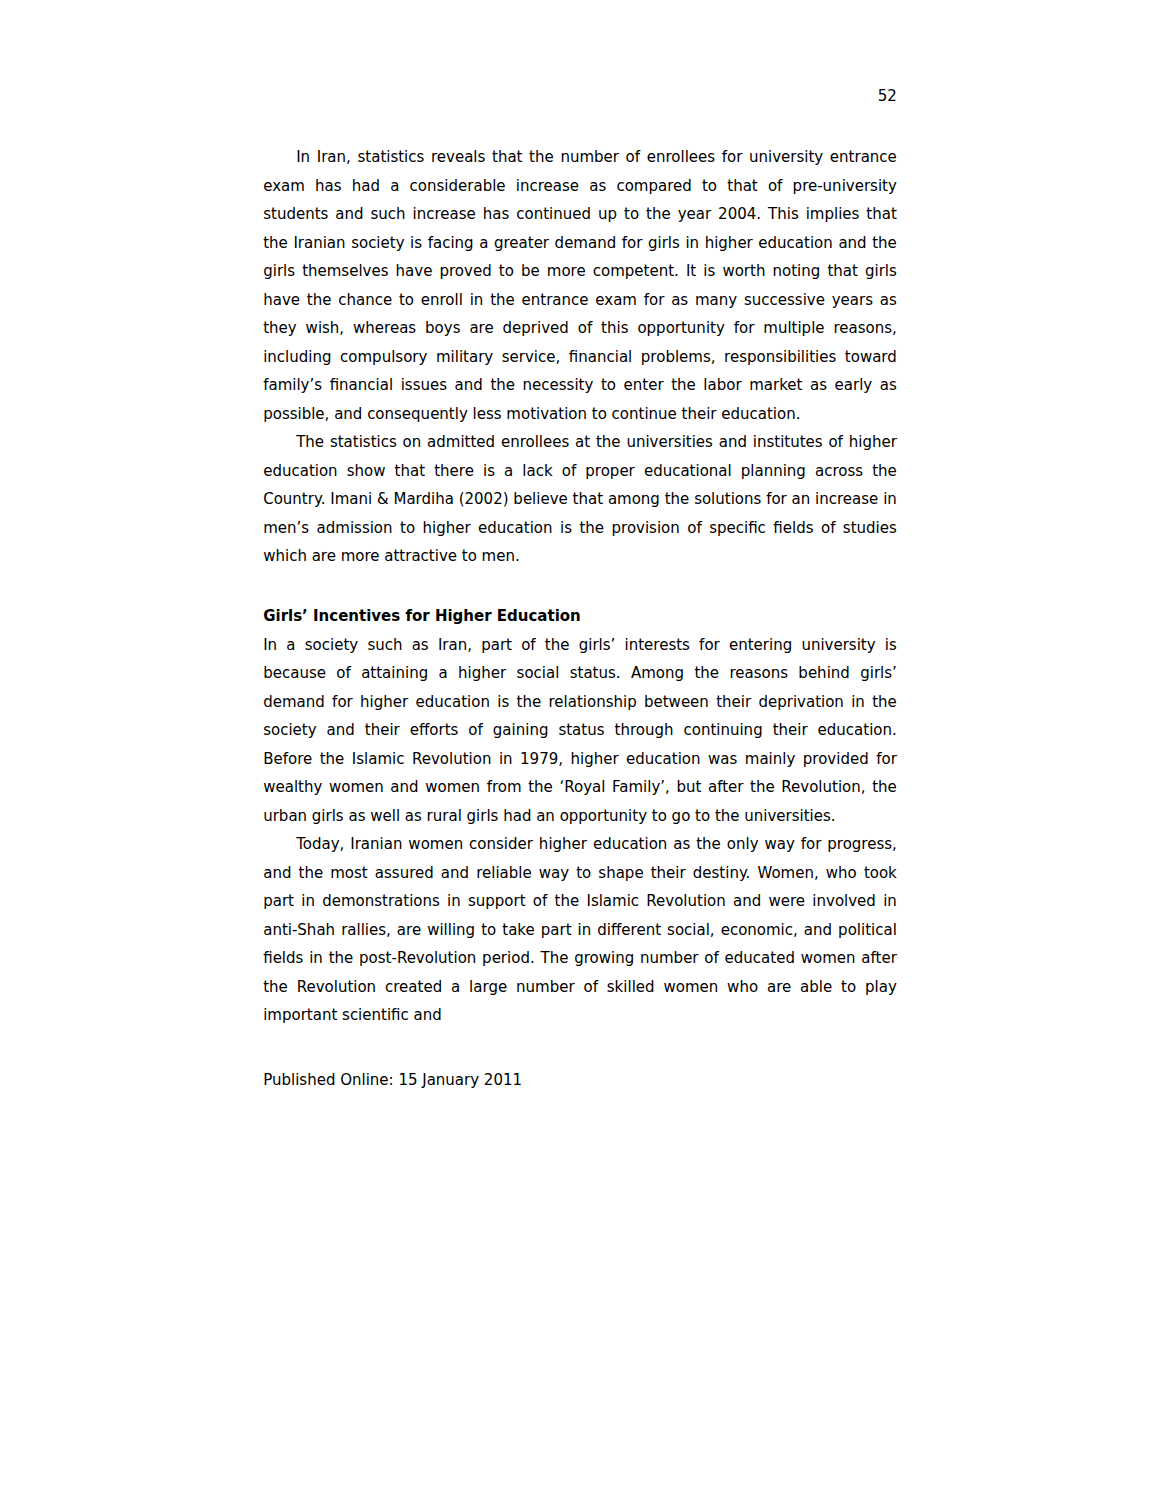52
In Iran, statistics reveals that the number of enrollees for university entrance exam has had a considerable increase as compared to that of pre-university students and such increase has continued up to the year 2004. This implies that the Iranian society is facing a greater demand for girls in higher education and the girls themselves have proved to be more competent. It is worth noting that girls have the chance to enroll in the entrance exam for as many successive years as they wish, whereas boys are deprived of this opportunity for multiple reasons, including compulsory military service, financial problems, responsibilities toward family’s financial issues and the necessity to enter the labor market as early as possible, and consequently less motivation to continue their education.
The statistics on admitted enrollees at the universities and institutes of higher education show that there is a lack of proper educational planning across the Country. Imani & Mardiha (2002) believe that among the solutions for an increase in men’s admission to higher education is the provision of specific fields of studies which are more attractive to men.
Girls’ Incentives for Higher Education
In a society such as Iran, part of the girls’ interests for entering university is because of attaining a higher social status. Among the reasons behind girls’ demand for higher education is the relationship between their deprivation in the society and their efforts of gaining status through continuing their education. Before the Islamic Revolution in 1979, higher education was mainly provided for wealthy women and women from the ‘Royal Family’, but after the Revolution, the urban girls as well as rural girls had an opportunity to go to the universities.
Today, Iranian women consider higher education as the only way for progress, and the most assured and reliable way to shape their destiny. Women, who took part in demonstrations in support of the Islamic Revolution and were involved in anti-Shah rallies, are willing to take part in different social, economic, and political fields in the post-Revolution period. The growing number of educated women after the Revolution created a large number of skilled women who are able to play important scientific and
Published Online: 15 January 2011